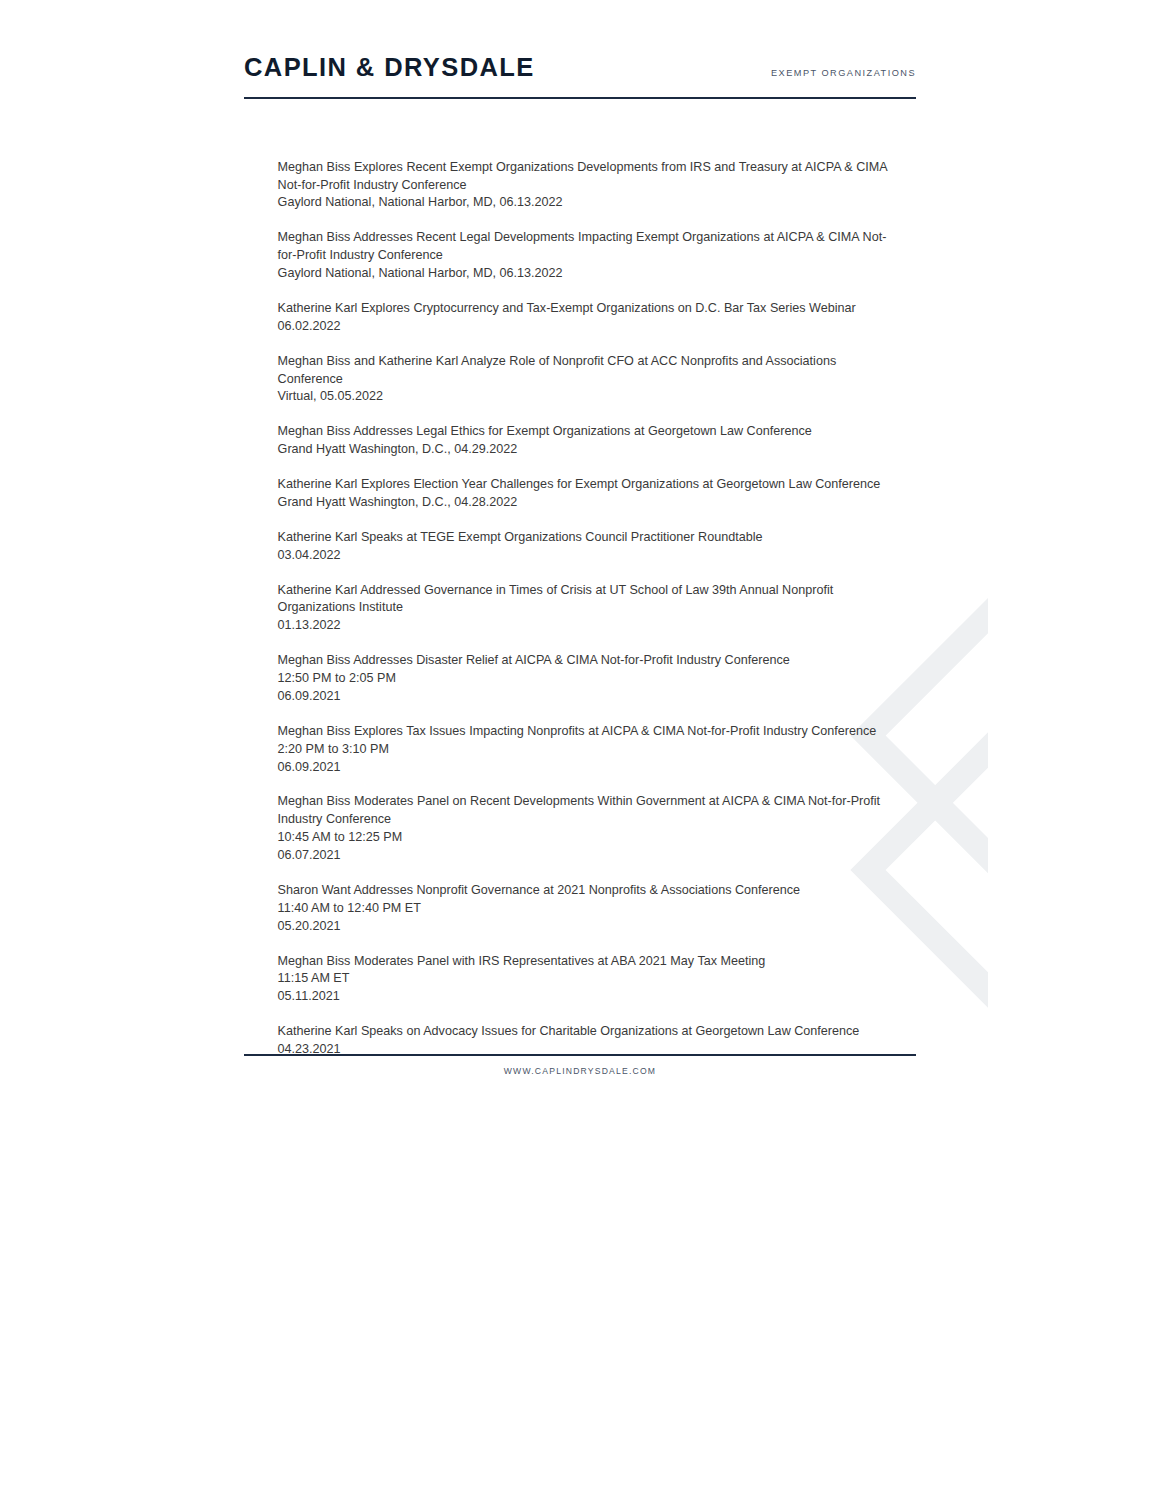CAPLIN & DRYSDALE
Exempt Organizations
Meghan Biss Explores Recent Exempt Organizations Developments from IRS and Treasury at AICPA & CIMA Not-for-Profit Industry Conference Gaylord National, National Harbor, MD, 06.13.2022
Meghan Biss Addresses Recent Legal Developments Impacting Exempt Organizations at AICPA & CIMA Not-for-Profit Industry Conference Gaylord National, National Harbor, MD, 06.13.2022
Katherine Karl Explores Cryptocurrency and Tax-Exempt Organizations on D.C. Bar Tax Series Webinar 06.02.2022
Meghan Biss and Katherine Karl Analyze Role of Nonprofit CFO at ACC Nonprofits and Associations Conference Virtual, 05.05.2022
Meghan Biss Addresses Legal Ethics for Exempt Organizations at Georgetown Law Conference Grand Hyatt Washington, D.C., 04.29.2022
Katherine Karl Explores Election Year Challenges for Exempt Organizations at Georgetown Law Conference Grand Hyatt Washington, D.C., 04.28.2022
Katherine Karl Speaks at TEGE Exempt Organizations Council Practitioner Roundtable 03.04.2022
Katherine Karl Addressed Governance in Times of Crisis at UT School of Law 39th Annual Nonprofit Organizations Institute 01.13.2022
Meghan Biss Addresses Disaster Relief at AICPA & CIMA Not-for-Profit Industry Conference 12:50 PM to 2:05 PM 06.09.2021
Meghan Biss Explores Tax Issues Impacting Nonprofits at AICPA & CIMA Not-for-Profit Industry Conference 2:20 PM to 3:10 PM 06.09.2021
Meghan Biss Moderates Panel on Recent Developments Within Government at AICPA & CIMA Not-for-Profit Industry Conference 10:45 AM to 12:25 PM 06.07.2021
Sharon Want Addresses Nonprofit Governance at 2021 Nonprofits & Associations Conference 11:40 AM to 12:40 PM ET 05.20.2021
Meghan Biss Moderates Panel with IRS Representatives at ABA 2021 May Tax Meeting 11:15 AM ET 05.11.2021
Katherine Karl Speaks on Advocacy Issues for Charitable Organizations at Georgetown Law Conference 04.23.2021
www.caplindrysdale.com